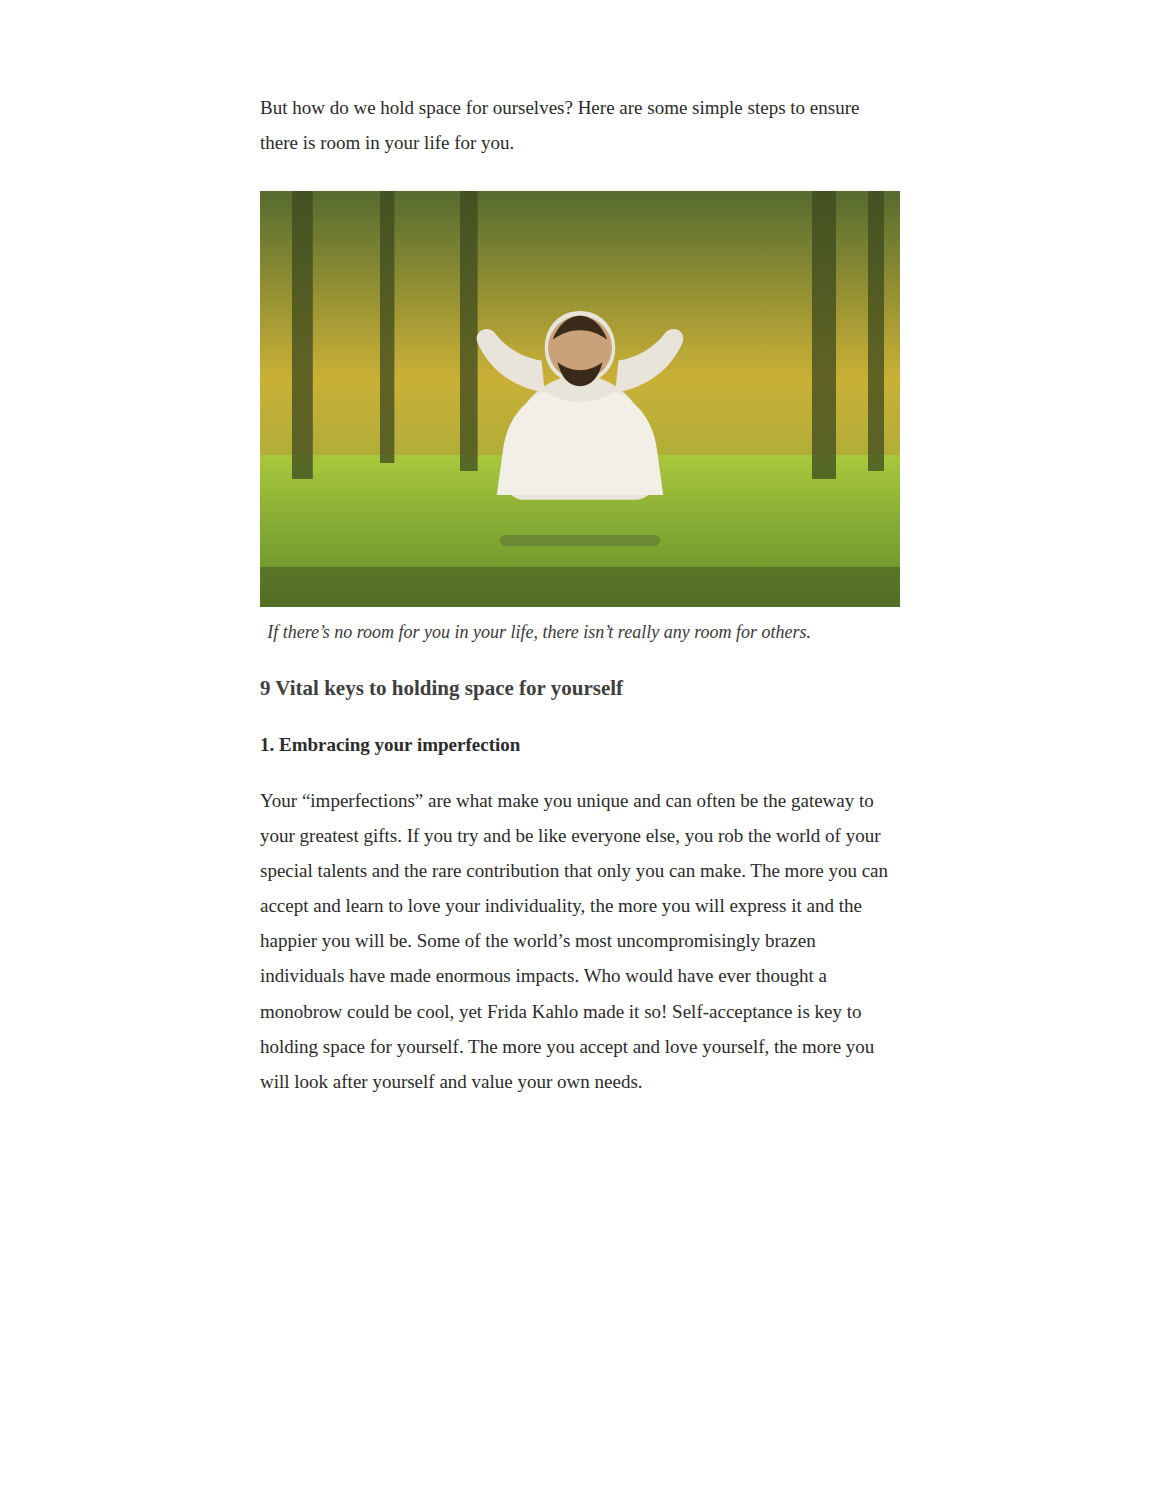But how do we hold space for ourselves? Here are some simple steps to ensure there is room in your life for you.
If there’s no room for you in your life, there isn’t really any room for others.
9 Vital keys to holding space for yourself
1. Embracing your imperfection
Your “imperfections” are what make you unique and can often be the gateway to your greatest gifts. If you try and be like everyone else, you rob the world of your special talents and the rare contribution that only you can make. The more you can accept and learn to love your individuality, the more you will express it and the happier you will be. Some of the world’s most uncompromisingly brazen individuals have made enormous impacts. Who would have ever thought a monobrow could be cool, yet Frida Kahlo made it so! Self-acceptance is key to holding space for yourself. The more you accept and love yourself, the more you will look after yourself and value your own needs.